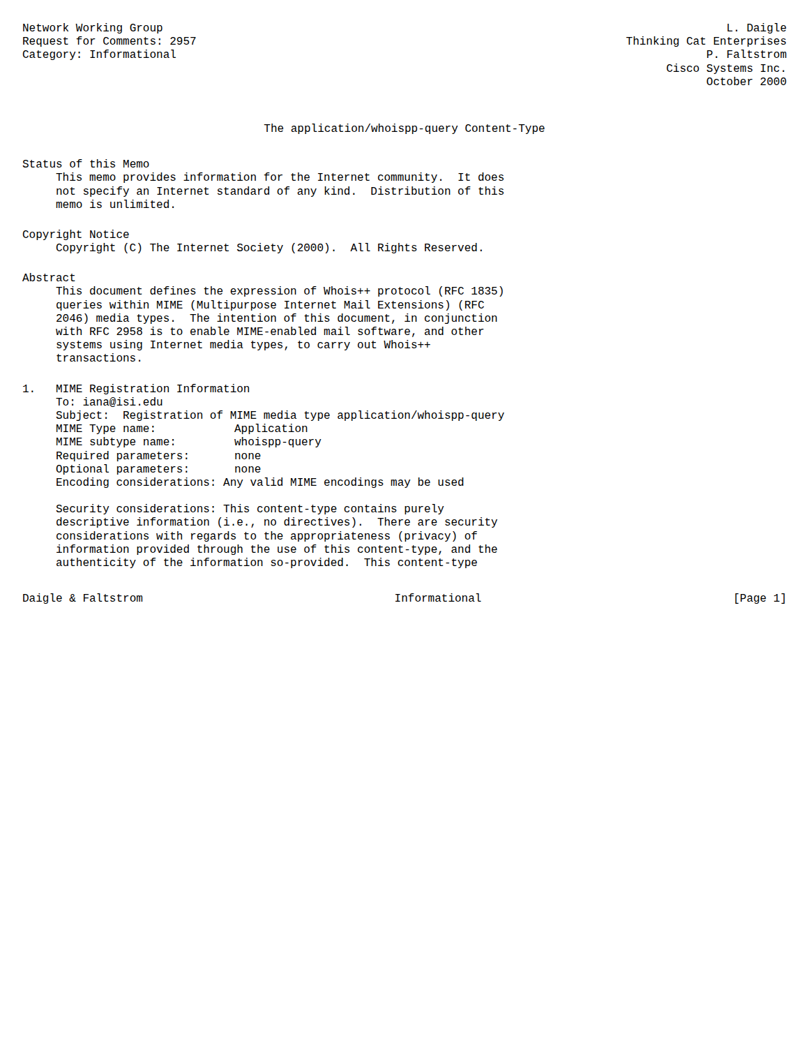Network Working Group L. Daigle
Request for Comments: 2957 Thinking Cat Enterprises
Category: Informational P. Faltstrom
 Cisco Systems Inc.
 October 2000
The application/whoispp-query Content-Type
Status of this Memo
This memo provides information for the Internet community.  It does
not specify an Internet standard of any kind.  Distribution of this
memo is unlimited.
Copyright Notice
Copyright (C) The Internet Society (2000).  All Rights Reserved.
Abstract
This document defines the expression of Whois++ protocol (RFC 1835)
queries within MIME (Multipurpose Internet Mail Extensions) (RFC
2046) media types.  The intention of this document, in conjunction
with RFC 2958 is to enable MIME-enabled mail software, and other
systems using Internet media types, to carry out Whois++
transactions.
1. MIME Registration Information
To: iana@isi.edu
Subject:  Registration of MIME media type application/whoispp-query
MIME Type name:
Application
MIME subtype name:
whoispp-query
Required parameters:
none
Optional parameters:
none
Encoding considerations: Any valid MIME encodings may be used

Security considerations: This content-type contains purely
descriptive information (i.e., no directives).  There are security
considerations with regards to the appropriateness (privacy) of
information provided through the use of this content-type, and the
authenticity of the information so-provided.  This content-type
Daigle & Faltstrom Informational[Page 1]